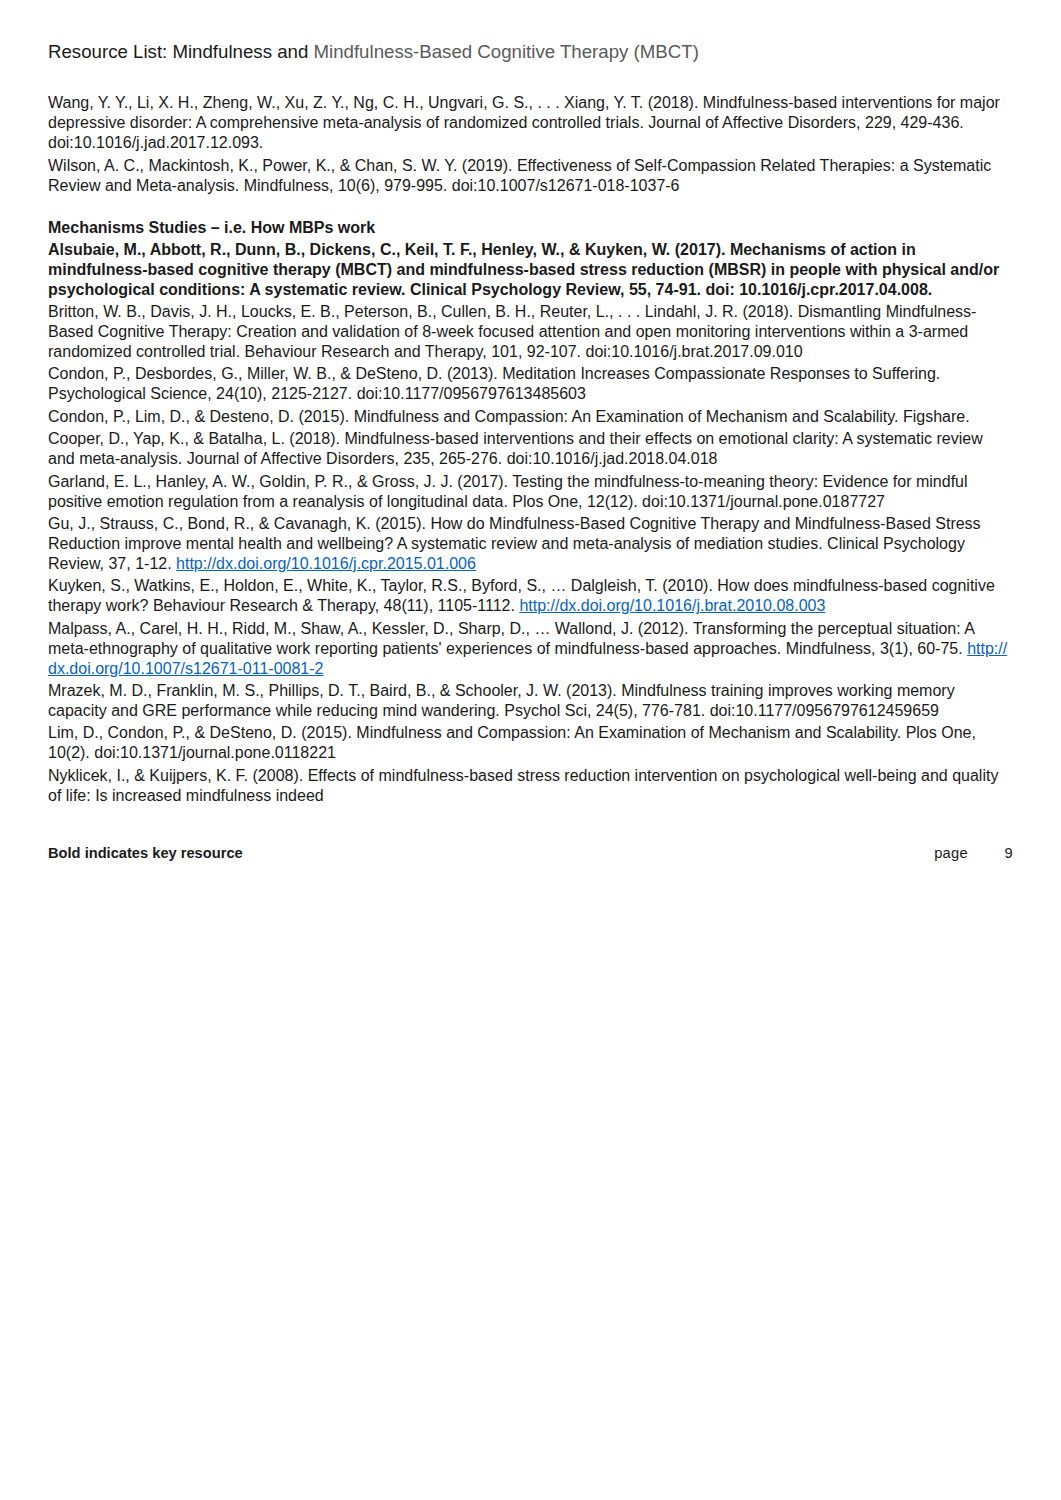Resource List: Mindfulness and Mindfulness-Based Cognitive Therapy (MBCT)
Wang, Y. Y., Li, X. H., Zheng, W., Xu, Z. Y., Ng, C. H., Ungvari, G. S., . . . Xiang, Y. T. (2018). Mindfulness-based interventions for major depressive disorder: A comprehensive meta-analysis of randomized controlled trials. Journal of Affective Disorders, 229, 429-436. doi:10.1016/j.jad.2017.12.093.
Wilson, A. C., Mackintosh, K., Power, K., & Chan, S. W. Y. (2019). Effectiveness of Self-Compassion Related Therapies: a Systematic Review and Meta-analysis. Mindfulness, 10(6), 979-995. doi:10.1007/s12671-018-1037-6
Mechanisms Studies – i.e. How MBPs work
Alsubaie, M., Abbott, R., Dunn, B., Dickens, C., Keil, T. F., Henley, W., & Kuyken, W. (2017). Mechanisms of action in mindfulness-based cognitive therapy (MBCT) and mindfulness-based stress reduction (MBSR) in people with physical and/or psychological conditions: A systematic review. Clinical Psychology Review, 55, 74-91. doi: 10.1016/j.cpr.2017.04.008.
Britton, W. B., Davis, J. H., Loucks, E. B., Peterson, B., Cullen, B. H., Reuter, L., . . . Lindahl, J. R. (2018). Dismantling Mindfulness-Based Cognitive Therapy: Creation and validation of 8-week focused attention and open monitoring interventions within a 3-armed randomized controlled trial. Behaviour Research and Therapy, 101, 92-107. doi:10.1016/j.brat.2017.09.010
Condon, P., Desbordes, G., Miller, W. B., & DeSteno, D. (2013). Meditation Increases Compassionate Responses to Suffering. Psychological Science, 24(10), 2125-2127. doi:10.1177/0956797613485603
Condon, P., Lim, D., & Desteno, D. (2015). Mindfulness and Compassion: An Examination of Mechanism and Scalability. Figshare.
Cooper, D., Yap, K., & Batalha, L. (2018). Mindfulness-based interventions and their effects on emotional clarity: A systematic review and meta-analysis. Journal of Affective Disorders, 235, 265-276. doi:10.1016/j.jad.2018.04.018
Garland, E. L., Hanley, A. W., Goldin, P. R., & Gross, J. J. (2017). Testing the mindfulness-to-meaning theory: Evidence for mindful positive emotion regulation from a reanalysis of longitudinal data. Plos One, 12(12). doi:10.1371/journal.pone.0187727
Gu, J., Strauss, C., Bond, R., & Cavanagh, K. (2015). How do Mindfulness-Based Cognitive Therapy and Mindfulness-Based Stress Reduction improve mental health and wellbeing? A systematic review and meta-analysis of mediation studies. Clinical Psychology Review, 37, 1-12. http://dx.doi.org/10.1016/j.cpr.2015.01.006
Kuyken, S., Watkins, E., Holdon, E., White, K., Taylor, R.S., Byford, S., … Dalgleish, T. (2010). How does mindfulness-based cognitive therapy work? Behaviour Research & Therapy, 48(11), 1105-1112. http://dx.doi.org/10.1016/j.brat.2010.08.003
Malpass, A., Carel, H. H., Ridd, M., Shaw, A., Kessler, D., Sharp, D., … Wallond, J. (2012). Transforming the perceptual situation: A meta-ethnography of qualitative work reporting patients' experiences of mindfulness-based approaches. Mindfulness, 3(1), 60-75. http://dx.doi.org/10.1007/s12671-011-0081-2
Mrazek, M. D., Franklin, M. S., Phillips, D. T., Baird, B., & Schooler, J. W. (2013). Mindfulness training improves working memory capacity and GRE performance while reducing mind wandering. Psychol Sci, 24(5), 776-781. doi:10.1177/0956797612459659
Lim, D., Condon, P., & DeSteno, D. (2015). Mindfulness and Compassion: An Examination of Mechanism and Scalability. Plos One, 10(2). doi:10.1371/journal.pone.0118221
Nyklicek, I., & Kuijpers, K. F. (2008). Effects of mindfulness-based stress reduction intervention on psychological well-being and quality of life: Is increased mindfulness indeed
Bold indicates key resource page 9